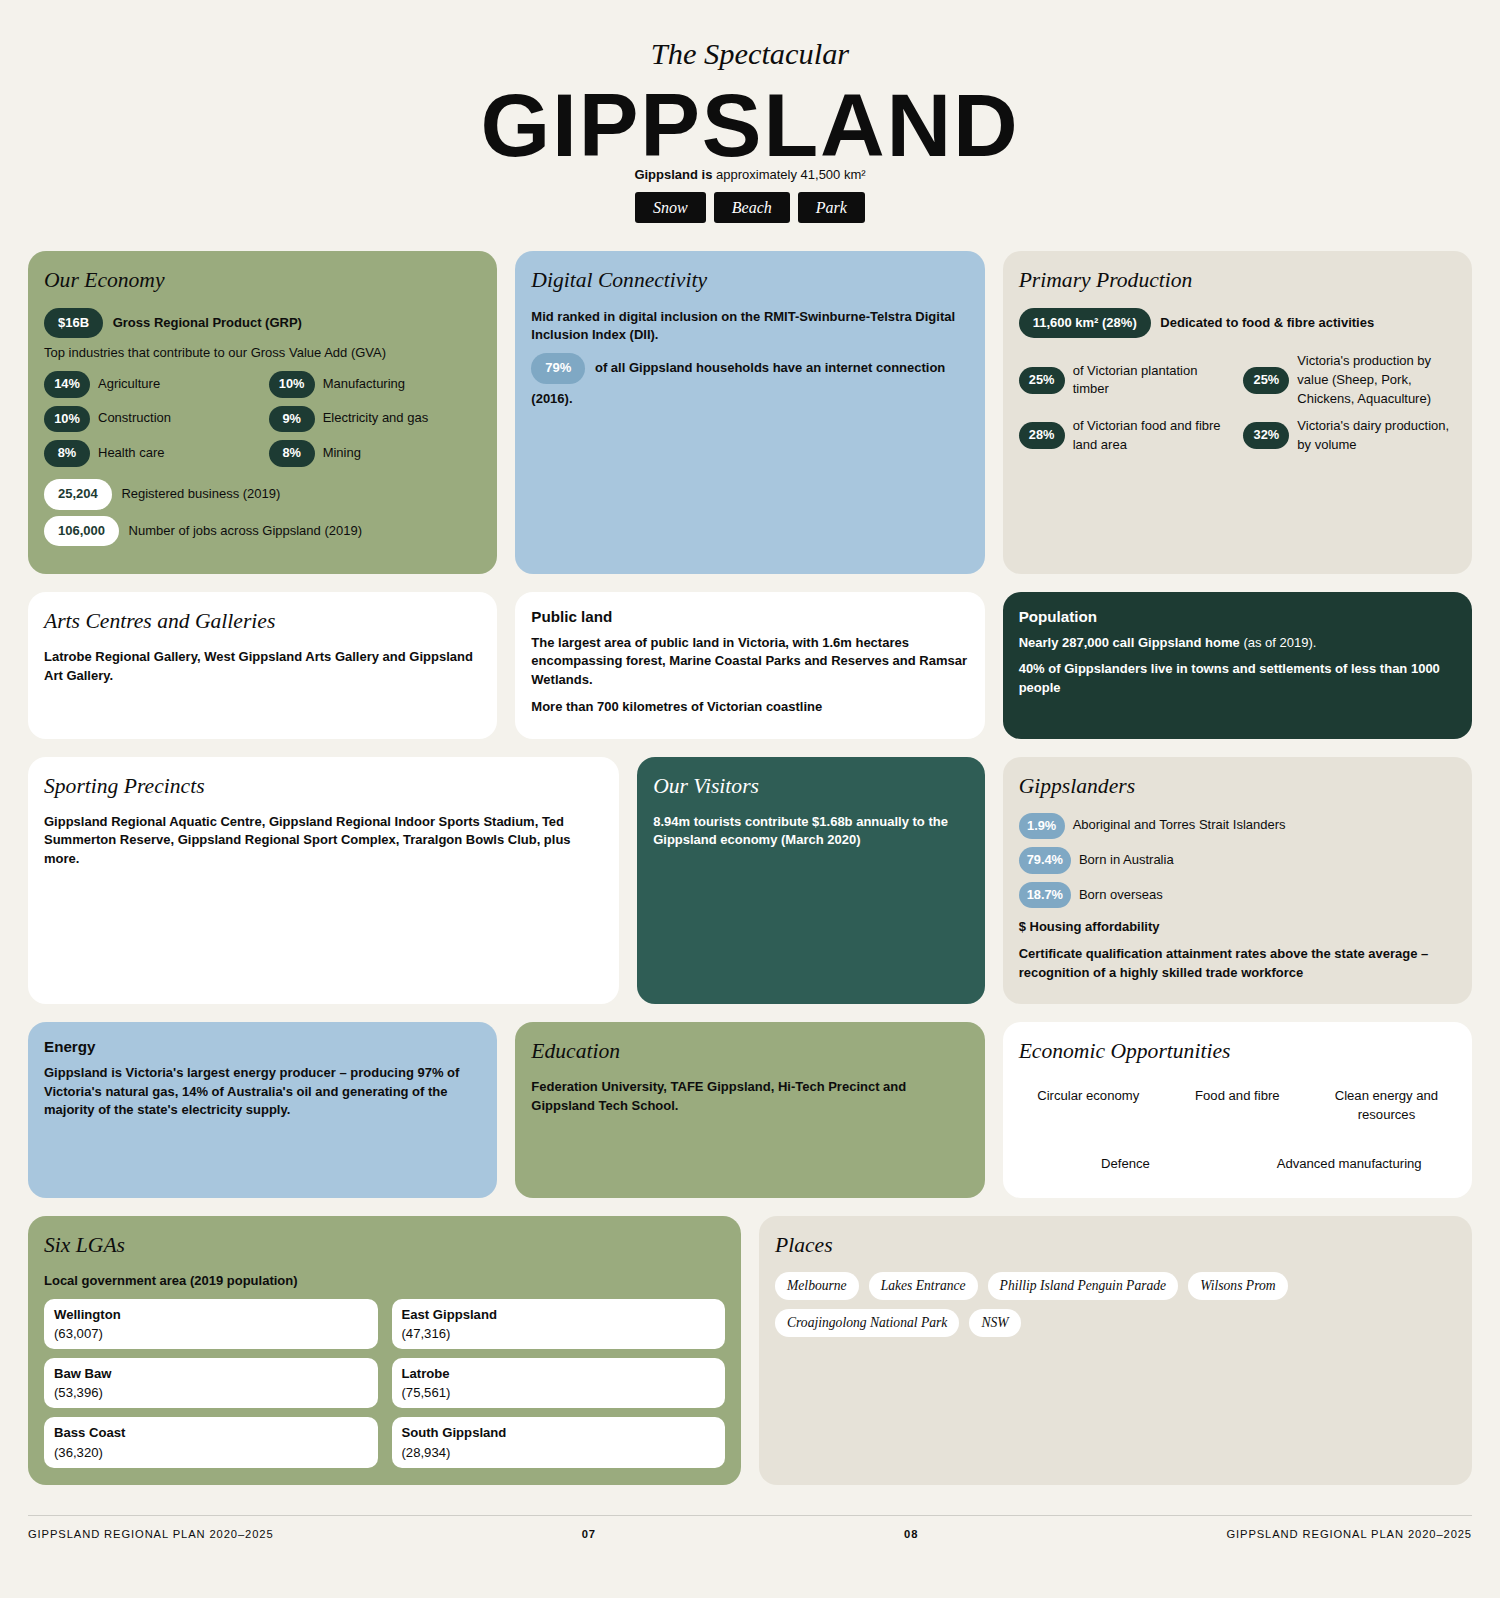The Spectacular
Gippsland
Gippsland is approximately 41,500 km²
Snow Beach Park
Our Economy
$16B Gross Regional Product (GRP)
Top industries that contribute to our Gross Value Add (GVA)
14% Agriculture
10% Manufacturing
10% Construction
9% Electricity and gas
8% Health care
8% Mining
25,204 Registered business (2019)
106,000 Number of jobs across Gippsland (2019)
Digital Connectivity
Mid ranked in digital inclusion on the RMIT-Swinburne-Telstra Digital Inclusion Index (DII).
79% of all Gippsland households have an internet connection (2016).
Primary Production
11,600 km² (28%) Dedicated to food & fibre activities
25% of Victorian plantation timber
25% Victoria's production by value (Sheep, Pork, Chickens, Aquaculture)
28% of Victorian food and fibre land area
32% Victoria's dairy production, by volume
Arts Centres and Galleries
Latrobe Regional Gallery, West Gippsland Arts Gallery and Gippsland Art Gallery.
Public land
The largest area of public land in Victoria, with 1.6m hectares encompassing forest, Marine Coastal Parks and Reserves and Ramsar Wetlands.
More than 700 kilometres of Victorian coastline
Population
Nearly 287,000 call Gippsland home (as of 2019).
40% of Gippslanders live in towns and settlements of less than 1000 people
Sporting Precincts
Gippsland Regional Aquatic Centre, Gippsland Regional Indoor Sports Stadium, Ted Summerton Reserve, Gippsland Regional Sport Complex, Traralgon Bowls Club, plus more.
Our Visitors
8.94m tourists contribute $1.68b annually to the Gippsland economy (March 2020)
Gippslanders
1.9% Aboriginal and Torres Strait Islanders
79.4% Born in Australia
18.7% Born overseas
$ Housing affordability
Certificate qualification attainment rates above the state average – recognition of a highly skilled trade workforce
Energy
Gippsland is Victoria's largest energy producer – producing 97% of Victoria's natural gas, 14% of Australia's oil and generating of the majority of the state's electricity supply.
Education
Federation University, TAFE Gippsland, Hi-Tech Precinct and Gippsland Tech School.
Economic Opportunities
Circular economy
Food and fibre
Clean energy and resources
Defence
Advanced manufacturing
Six LGAs
Local government area (2019 population)
Wellington (63,007)
East Gippsland (47,316)
Baw Baw (53,396)
Latrobe (75,561)
Bass Coast (36,320)
South Gippsland (28,934)
Places
Melbourne
Lakes Entrance
Phillip Island Penguin Parade
Wilsons Prom
Croajingolong National Park
NSW
Gippsland Regional Plan 2020–2025 07 08 Gippsland Regional Plan 2020–2025